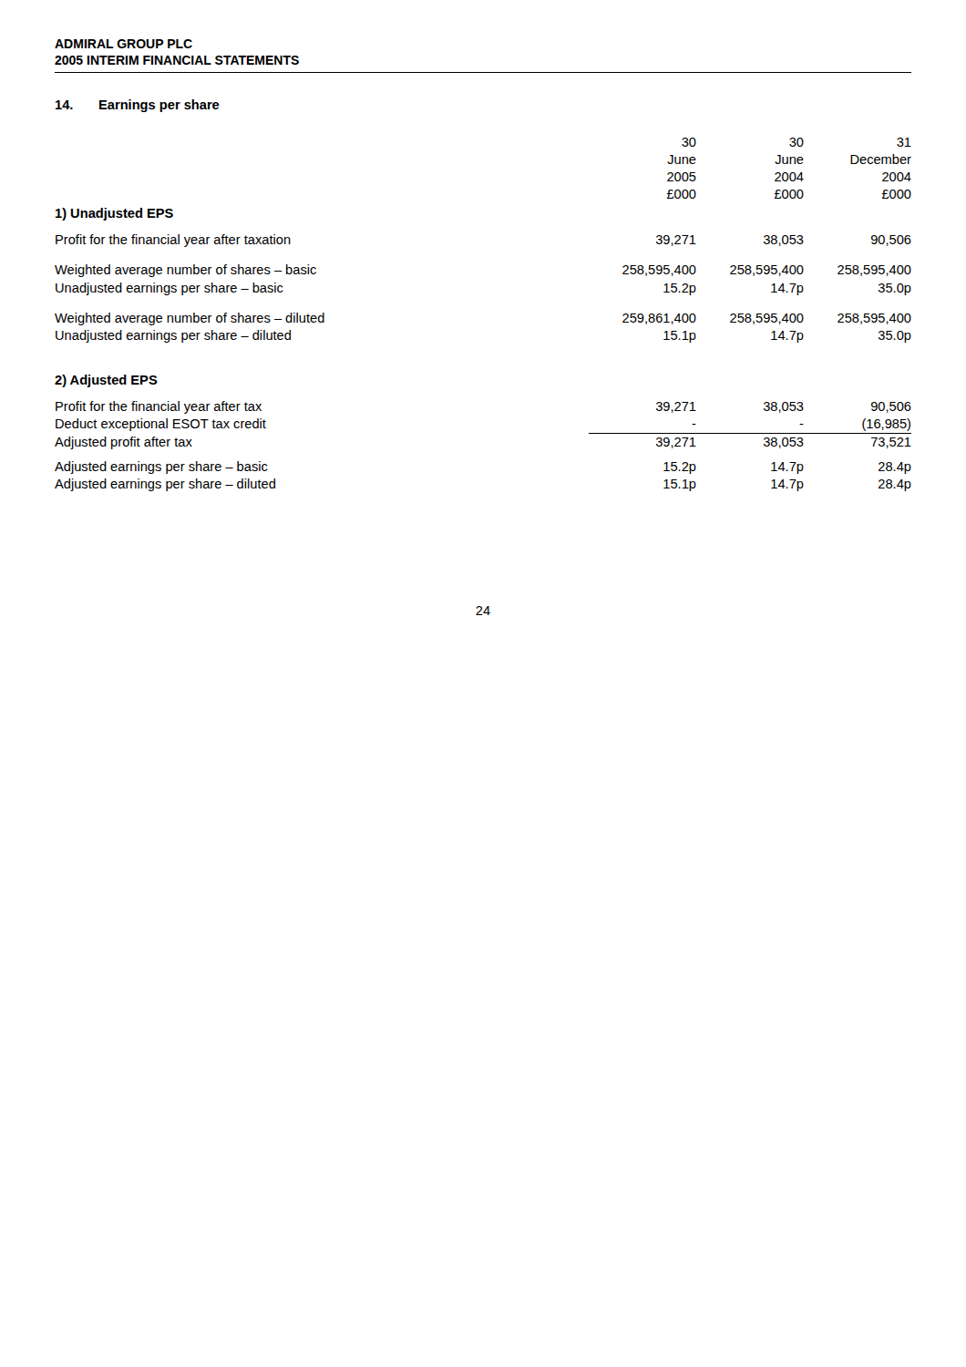ADMIRAL GROUP PLC
2005 INTERIM FINANCIAL STATEMENTS
14. Earnings per share
| | 30 | 30 | 31 |
| | June | June | December |
| | 2005 | 2004 | 2004 |
| | £000 | £000 | £000 |
| 1) Unadjusted EPS | | | |
| Profit for the financial year after taxation | 39,271 | 38,053 | 90,506 |
| Weighted average number of shares – basic | 258,595,400 | 258,595,400 | 258,595,400 |
| Unadjusted earnings per share – basic | 15.2p | 14.7p | 35.0p |
| Weighted average number of shares – diluted | 259,861,400 | 258,595,400 | 258,595,400 |
| Unadjusted earnings per share – diluted | 15.1p | 14.7p | 35.0p |
| 2) Adjusted EPS | | | |
| Profit for the financial year after tax | 39,271 | 38,053 | 90,506 |
| Deduct exceptional ESOT tax credit | - | - | (16,985) |
| Adjusted profit after tax | 39,271 | 38,053 | 73,521 |
| Adjusted earnings per share – basic | 15.2p | 14.7p | 28.4p |
| Adjusted earnings per share – diluted | 15.1p | 14.7p | 28.4p |
24